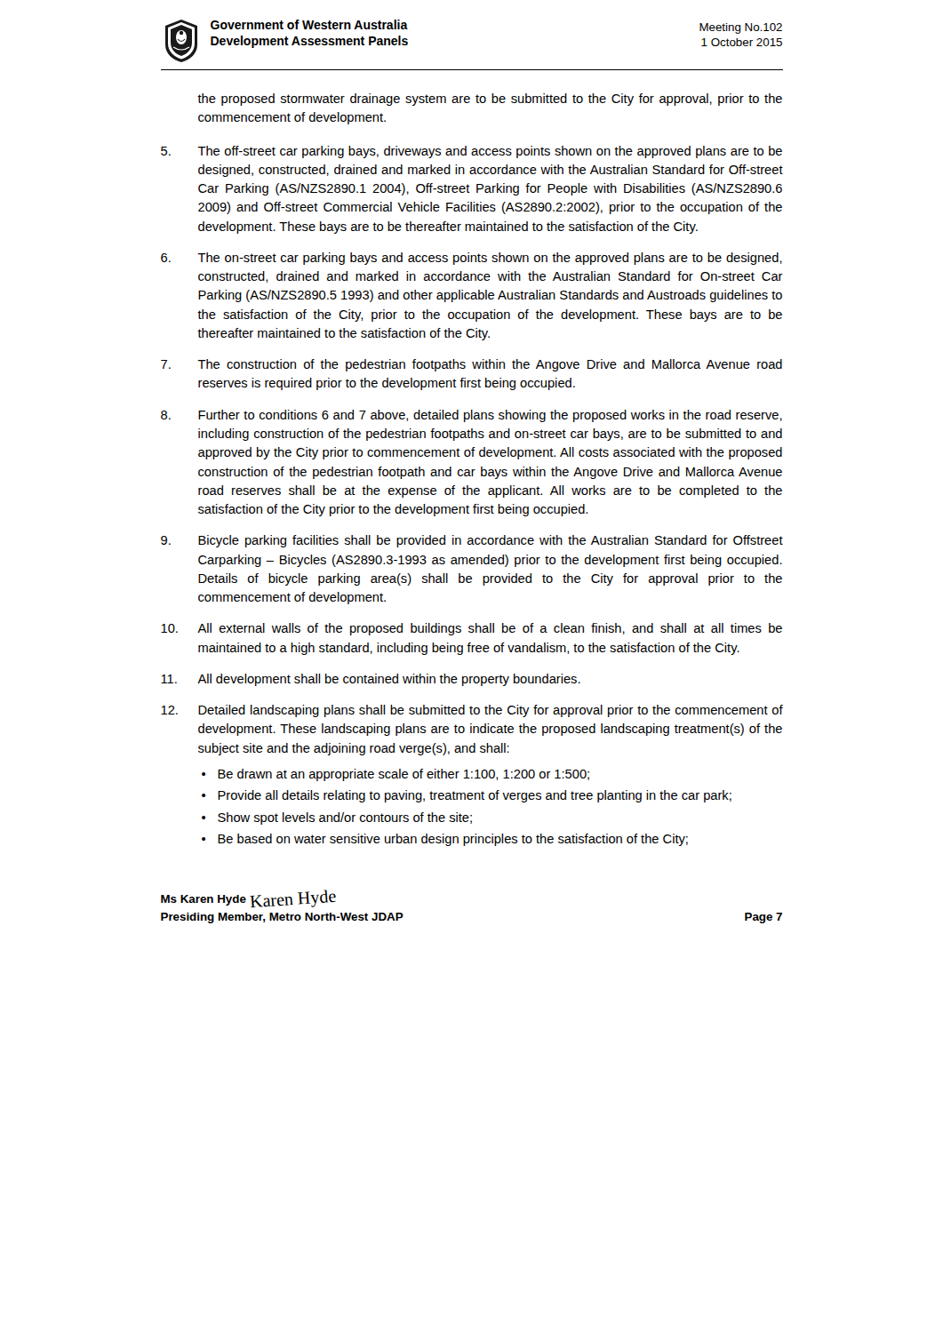Government of Western Australia
Development Assessment Panels
Meeting No.102
1 October 2015
the proposed stormwater drainage system are to be submitted to the City for approval, prior to the commencement of development.
The off-street car parking bays, driveways and access points shown on the approved plans are to be designed, constructed, drained and marked in accordance with the Australian Standard for Off-street Car Parking (AS/NZS2890.1 2004), Off-street Parking for People with Disabilities (AS/NZS2890.6 2009) and Off-street Commercial Vehicle Facilities (AS2890.2:2002), prior to the occupation of the development. These bays are to be thereafter maintained to the satisfaction of the City.
The on-street car parking bays and access points shown on the approved plans are to be designed, constructed, drained and marked in accordance with the Australian Standard for On-street Car Parking (AS/NZS2890.5 1993) and other applicable Australian Standards and Austroads guidelines to the satisfaction of the City, prior to the occupation of the development. These bays are to be thereafter maintained to the satisfaction of the City.
The construction of the pedestrian footpaths within the Angove Drive and Mallorca Avenue road reserves is required prior to the development first being occupied.
Further to conditions 6 and 7 above, detailed plans showing the proposed works in the road reserve, including construction of the pedestrian footpaths and on-street car bays, are to be submitted to and approved by the City prior to commencement of development. All costs associated with the proposed construction of the pedestrian footpath and car bays within the Angove Drive and Mallorca Avenue road reserves shall be at the expense of the applicant. All works are to be completed to the satisfaction of the City prior to the development first being occupied.
Bicycle parking facilities shall be provided in accordance with the Australian Standard for Offstreet Carparking – Bicycles (AS2890.3-1993 as amended) prior to the development first being occupied. Details of bicycle parking area(s) shall be provided to the City for approval prior to the commencement of development.
All external walls of the proposed buildings shall be of a clean finish, and shall at all times be maintained to a high standard, including being free of vandalism, to the satisfaction of the City.
All development shall be contained within the property boundaries.
Detailed landscaping plans shall be submitted to the City for approval prior to the commencement of development. These landscaping plans are to indicate the proposed landscaping treatment(s) of the subject site and the adjoining road verge(s), and shall:
Be drawn at an appropriate scale of either 1:100, 1:200 or 1:500;
Provide all details relating to paving, treatment of verges and tree planting in the car park;
Show spot levels and/or contours of the site;
Be based on water sensitive urban design principles to the satisfaction of the City;
Ms Karen Hyde Karen Hyde
Presiding Member, Metro North-West JDAP
Page 7